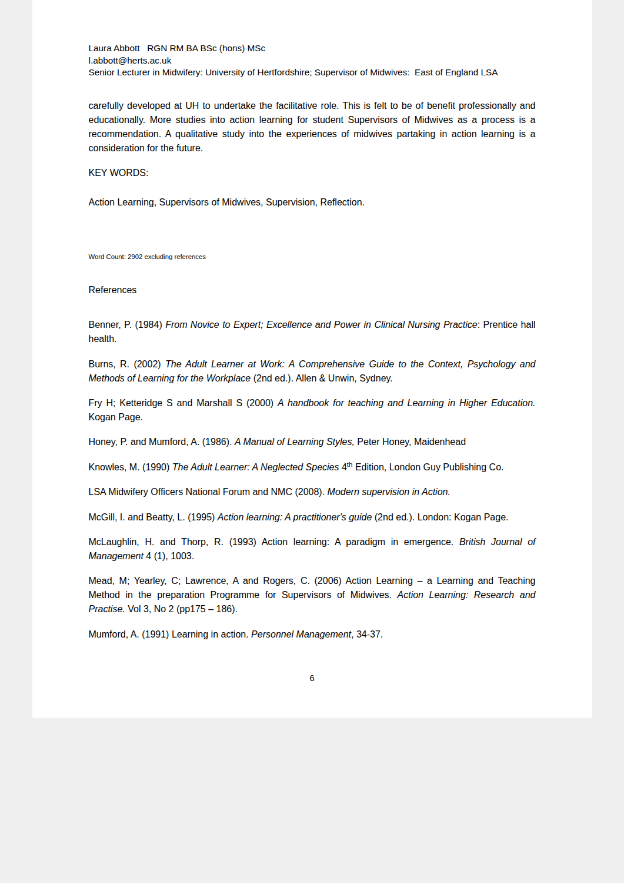Laura Abbott RGN RM BA BSc (hons) MSc
l.abbott@herts.ac.uk
Senior Lecturer in Midwifery: University of Hertfordshire; Supervisor of Midwives: East of England LSA
carefully developed at UH to undertake the facilitative role. This is felt to be of benefit professionally and educationally. More studies into action learning for student Supervisors of Midwives as a process is a recommendation. A qualitative study into the experiences of midwives partaking in action learning is a consideration for the future.
KEY WORDS:
Action Learning, Supervisors of Midwives, Supervision, Reflection.
Word Count: 2902 excluding references
References
Benner, P. (1984) From Novice to Expert; Excellence and Power in Clinical Nursing Practice: Prentice hall health.
Burns, R. (2002) The Adult Learner at Work: A Comprehensive Guide to the Context, Psychology and Methods of Learning for the Workplace (2nd ed.). Allen & Unwin, Sydney.
Fry H; Ketteridge S and Marshall S (2000) A handbook for teaching and Learning in Higher Education. Kogan Page.
Honey, P. and Mumford, A. (1986). A Manual of Learning Styles, Peter Honey, Maidenhead
Knowles, M. (1990) The Adult Learner: A Neglected Species 4th Edition, London Guy Publishing Co.
LSA Midwifery Officers National Forum and NMC (2008). Modern supervision in Action.
McGill, I. and Beatty, L. (1995) Action learning: A practitioner's guide (2nd ed.). London: Kogan Page.
McLaughlin, H. and Thorp, R. (1993) Action learning: A paradigm in emergence. British Journal of Management 4 (1), 1003.
Mead, M; Yearley, C; Lawrence, A and Rogers, C. (2006) Action Learning – a Learning and Teaching Method in the preparation Programme for Supervisors of Midwives. Action Learning: Research and Practise. Vol 3, No 2 (pp175 – 186).
Mumford, A. (1991) Learning in action. Personnel Management, 34-37.
6